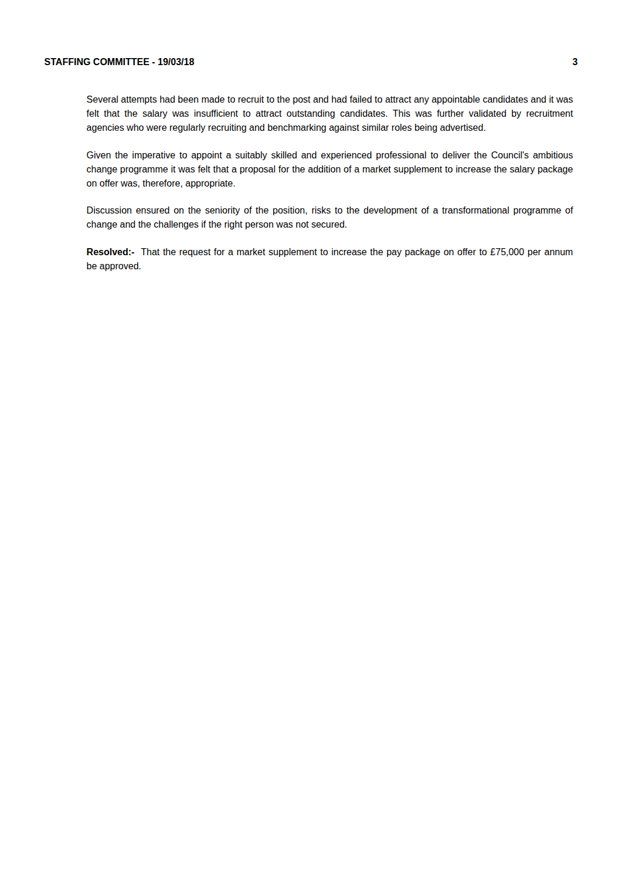STAFFING COMMITTEE - 19/03/18 3
Several attempts had been made to recruit to the post and had failed to attract any appointable candidates and it was felt that the salary was insufficient to attract outstanding candidates. This was further validated by recruitment agencies who were regularly recruiting and benchmarking against similar roles being advertised.
Given the imperative to appoint a suitably skilled and experienced professional to deliver the Council's ambitious change programme it was felt that a proposal for the addition of a market supplement to increase the salary package on offer was, therefore, appropriate.
Discussion ensured on the seniority of the position, risks to the development of a transformational programme of change and the challenges if the right person was not secured.
Resolved:- That the request for a market supplement to increase the pay package on offer to £75,000 per annum be approved.